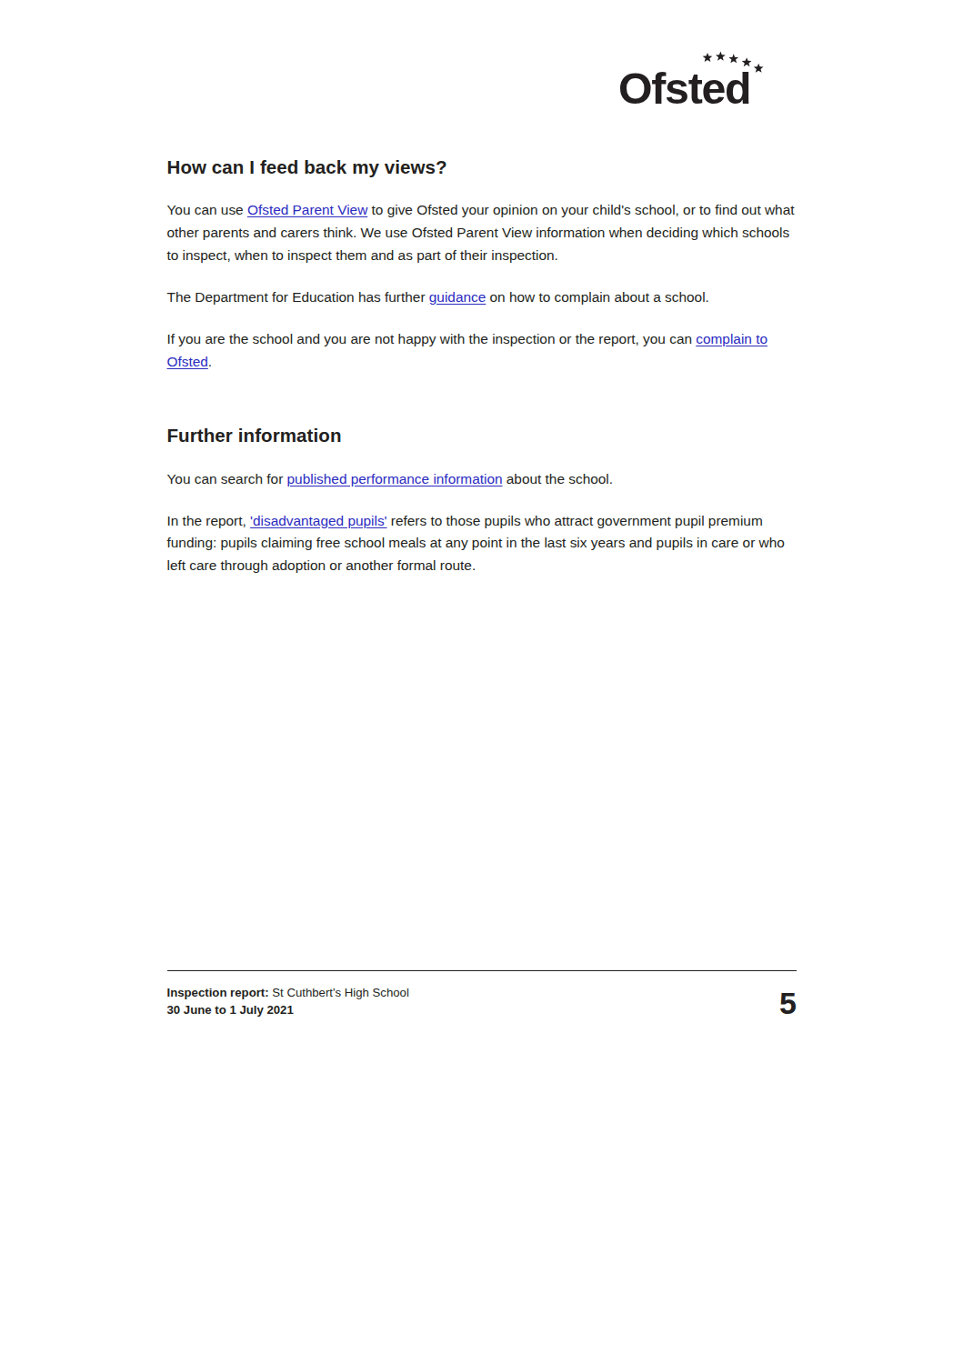Ofsted
How can I feed back my views?
You can use Ofsted Parent View to give Ofsted your opinion on your child's school, or to find out what other parents and carers think. We use Ofsted Parent View information when deciding which schools to inspect, when to inspect them and as part of their inspection.
The Department for Education has further guidance on how to complain about a school.
If you are the school and you are not happy with the inspection or the report, you can complain to Ofsted.
Further information
You can search for published performance information about the school.
In the report, 'disadvantaged pupils' refers to those pupils who attract government pupil premium funding: pupils claiming free school meals at any point in the last six years and pupils in care or who left care through adoption or another formal route.
Inspection report: St Cuthbert's High School
30 June to 1 July 2021
5